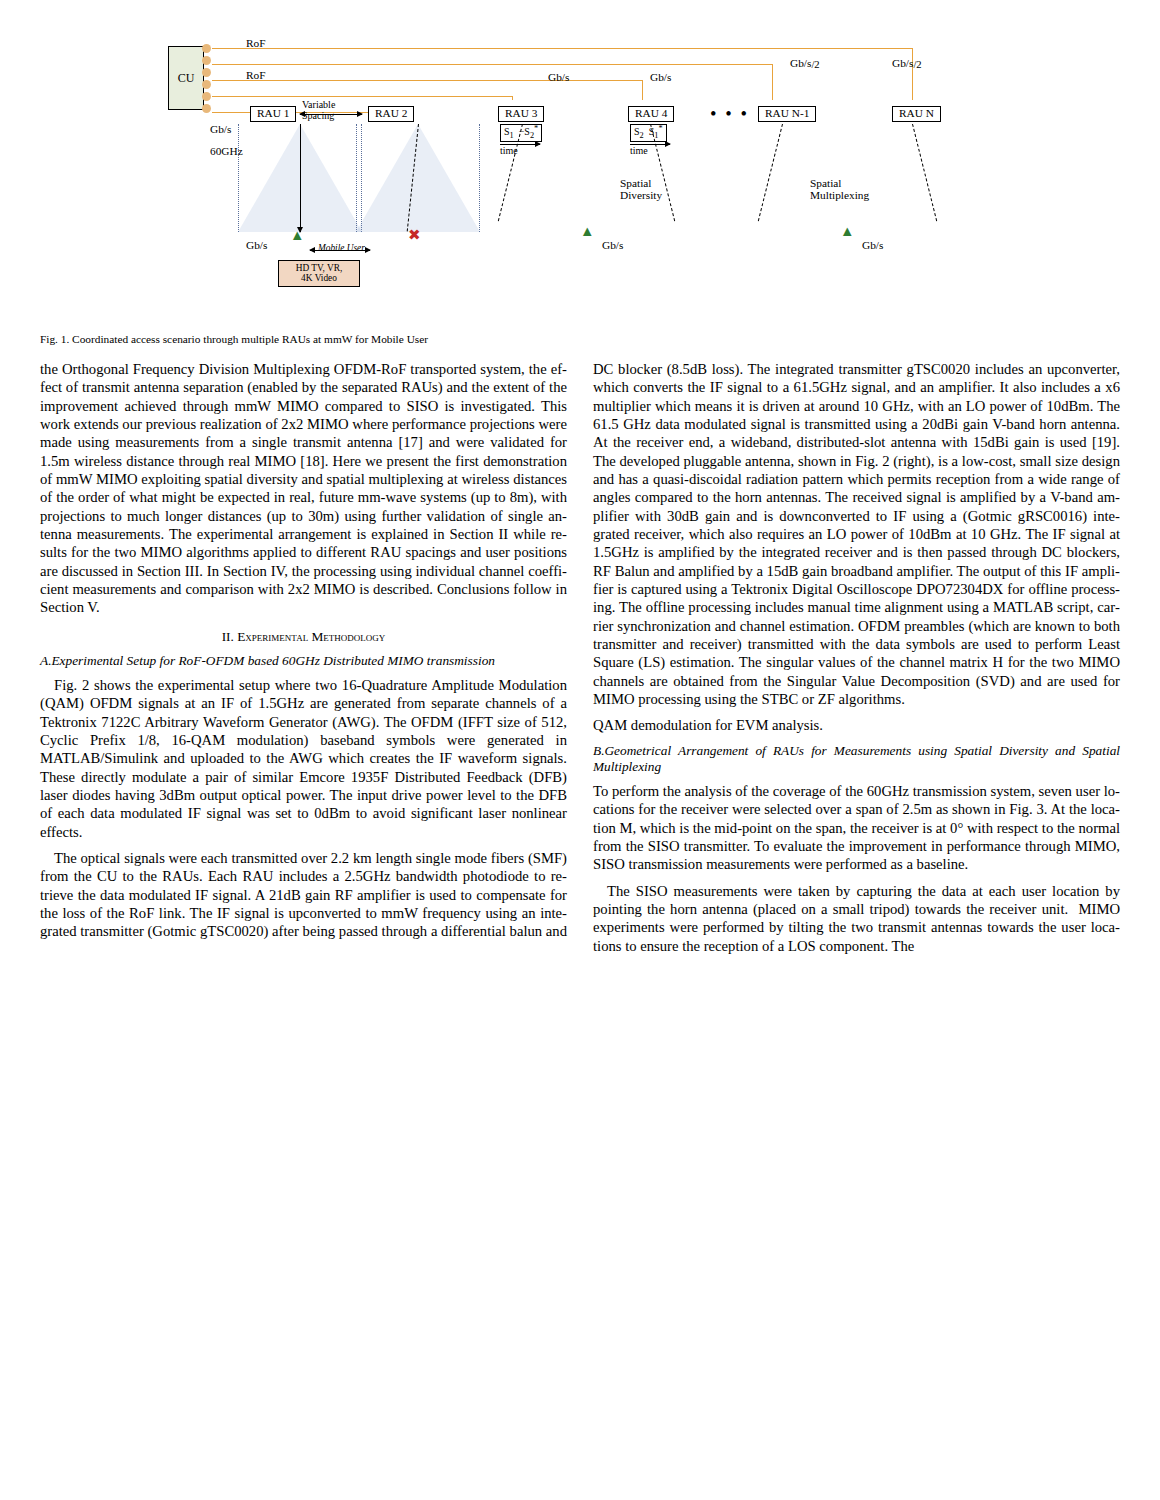CU
RoF
RoF
RAU 1
RAU 2
RAU 3
RAU 4
RAU N-1
RAU N
Variable
Spacing
Gb/s
Gb/s
Gb/s
Gb/s/2
Gb/s/2
60GHz
▲
✖
Gb/s
Mobile User
HD TV, VR,
4K Video
S1 −S2*
time
S2 S1*
time
Spatial
Diversity
▲
Gb/s
• • •
Spatial
Multiplexing
▲
Gb/s
Fig. 1. Coordinated access scenario through multiple RAUs at mmW for Mobile User
the Orthogonal Frequency Division Multiplexing OFDM-RoF transported system, the effect of transmit antenna separation (enabled by the separated RAUs) and the extent of the improvement achieved through mmW MIMO compared to SISO is investigated. This work extends our previous realization of 2x2 MIMO where performance projections were made using measurements from a single transmit antenna [17] and were validated for 1.5m wireless distance through real MIMO [18]. Here we present the first demonstration of mmW MIMO exploiting spatial diversity and spatial multiplexing at wireless distances of the order of what might be expected in real, future mm-wave systems (up to 8m), with projections to much longer distances (up to 30m) using further validation of single antenna measurements. The experimental arrangement is explained in Section II while results for the two MIMO algorithms applied to different RAU spacings and user positions are discussed in Section III. In Section IV, the processing using individual channel coefficient measurements and comparison with 2x2 MIMO is described. Conclusions follow in Section V.
II. Experimental Methodology
A.Experimental Setup for RoF-OFDM based 60GHz Distributed MIMO transmission
Fig. 2 shows the experimental setup where two 16-Quadrature Amplitude Modulation (QAM) OFDM signals at an IF of 1.5GHz are generated from separate channels of a Tektronix 7122C Arbitrary Waveform Generator (AWG). The OFDM (IFFT size of 512, Cyclic Prefix 1/8, 16-QAM modulation) baseband symbols were generated in MATLAB/Simulink and uploaded to the AWG which creates the IF waveform signals. These directly modulate a pair of similar Emcore 1935F Distributed Feedback (DFB) laser diodes having 3dBm output optical power. The input drive power level to the DFB of each data modulated IF signal was set to 0dBm to avoid significant laser nonlinear effects.
The optical signals were each transmitted over 2.2 km length single mode fibers (SMF) from the CU to the RAUs. Each RAU includes a 2.5GHz bandwidth photodiode to retrieve the data modulated IF signal. A 21dB gain RF amplifier is used to compensate for the loss of the RoF link. The IF signal is upconverted to mmW frequency using an integrated transmitter (Gotmic gTSC0020) after being passed through a differential balun and DC blocker (8.5dB loss). The integrated transmitter gTSC0020 includes an upconverter, which converts the IF signal to a 61.5GHz signal, and an amplifier. It also includes a x6 multiplier which means it is driven at around 10 GHz, with an LO power of 10dBm. The 61.5 GHz data modulated signal is transmitted using a 20dBi gain V-band horn antenna. At the receiver end, a wideband, distributed-slot antenna with 15dBi gain is used [19]. The developed pluggable antenna, shown in Fig. 2 (right), is a low-cost, small size design and has a quasi-discoidal radiation pattern which permits reception from a wide range of angles compared to the horn antennas. The received signal is amplified by a V-band amplifier with 30dB gain and is downconverted to IF using a (Gotmic gRSC0016) integrated receiver, which also requires an LO power of 10dBm at 10 GHz. The IF signal at 1.5GHz is amplified by the integrated receiver and is then passed through DC blockers, RF Balun and amplified by a 15dB gain broadband amplifier. The output of this IF amplifier is captured using a Tektronix Digital Oscilloscope DPO72304DX for offline processing. The offline processing includes manual time alignment using a MATLAB script, carrier synchronization and channel estimation. OFDM preambles (which are known to both transmitter and receiver) transmitted with the data symbols are used to perform Least Square (LS) estimation. The singular values of the channel matrix H for the two MIMO channels are obtained from the Singular Value Decomposition (SVD) and are used for MIMO processing using the STBC or ZF algorithms.
QAM demodulation for EVM analysis.
B.Geometrical Arrangement of RAUs for Measurements using Spatial Diversity and Spatial Multiplexing
To perform the analysis of the coverage of the 60GHz transmission system, seven user locations for the receiver were selected over a span of 2.5m as shown in Fig. 3. At the location M, which is the mid-point on the span, the receiver is at 0° with respect to the normal from the SISO transmitter. To evaluate the improvement in performance through MIMO, SISO transmission measurements were performed as a baseline.
The SISO measurements were taken by capturing the data at each user location by pointing the horn antenna (placed on a small tripod) towards the receiver unit. MIMO experiments were performed by tilting the two transmit antennas towards the user locations to ensure the reception of a LOS component. The